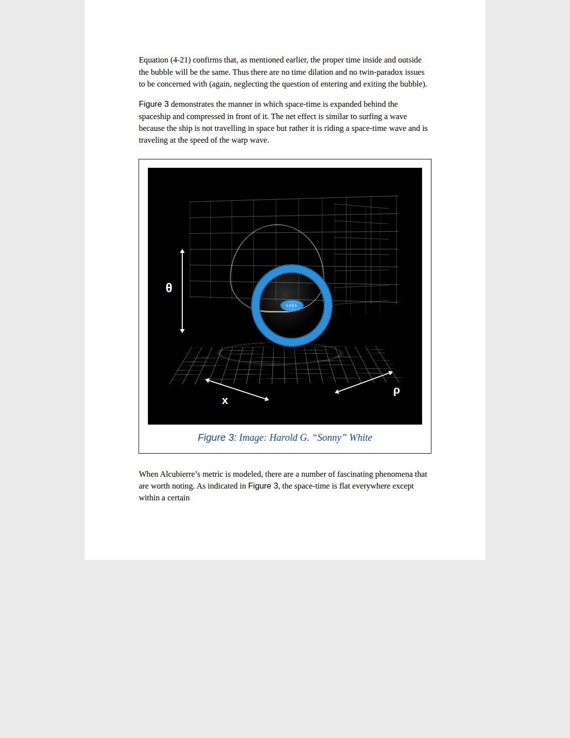Equation (4-21) confirms that, as mentioned earlier, the proper time inside and outside the bubble will be the same. Thus there are no time dilation and no twin-paradox issues to be concerned with (again, neglecting the question of entering and exiting the bubble).
Figure 3 demonstrates the manner in which space-time is expanded behind the spaceship and compressed in front of it. The net effect is similar to surfing a wave because the ship is not travelling in space but rather it is riding a space-time wave and is traveling at the speed of the warp wave.
θ x ρ
Figure 3: Image: Harold G. “Sonny” White
When Alcubierre’s metric is modeled, there are a number of fascinating phenomena that are worth noting. As indicated in Figure 3, the space-time is flat everywhere except within a certain